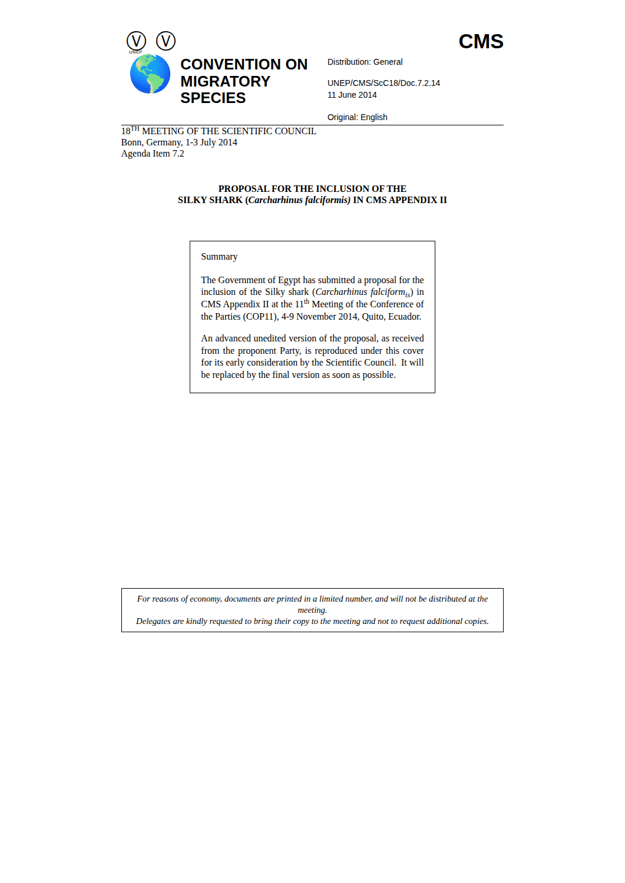| Ⓥ UNEP Ⓥ | CMS |
| 🌎 | CONVENTION ON MIGRATORY SPECIES | Distribution: General UNEP/CMS/ScC18/Doc.7.2.14 11 June 2014 Original: English |
18th MEETING OF THE SCIENTIFIC COUNCIL
Bonn, Germany, 1-3 July 2014
Agenda Item 7.2
PROPOSAL FOR THE INCLUSION OF THE SILKY SHARK (Carcharhinus falciformis) IN CMS APPENDIX II
Summary
The Government of Egypt has submitted a proposal for the inclusion of the Silky shark (Carcharhinus falciformis) in CMS Appendix II at the 11th Meeting of the Conference of the Parties (COP11), 4-9 November 2014, Quito, Ecuador.
An advanced unedited version of the proposal, as received from the proponent Party, is reproduced under this cover for its early consideration by the Scientific Council. It will be replaced by the final version as soon as possible.
For reasons of economy, documents are printed in a limited number, and will not be distributed at the meeting.
Delegates are kindly requested to bring their copy to the meeting and not to request additional copies.